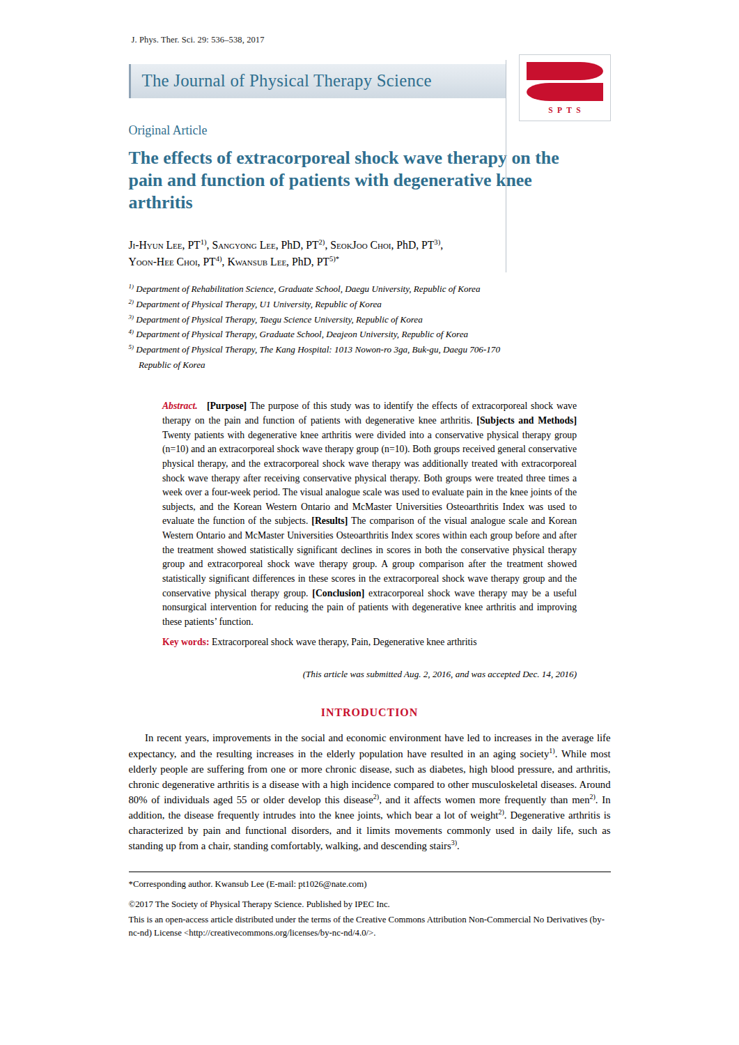J. Phys. Ther. Sci. 29: 536–538, 2017
The Journal of Physical Therapy Science
SPTS
Original Article
The effects of extracorporeal shock wave therapy on the pain and function of patients with degenerative knee arthritis
Ji-Hyun Lee, PT1), Sangyong Lee, PhD, PT2), SeokJoo Choi, PhD, PT3),
Yoon-Hee Choi, PT4), Kwansub Lee, PhD, PT5)*
1) Department of Rehabilitation Science, Graduate School, Daegu University, Republic of Korea
2) Department of Physical Therapy, U1 University, Republic of Korea
3) Department of Physical Therapy, Taegu Science University, Republic of Korea
4) Department of Physical Therapy, Graduate School, Deajeon University, Republic of Korea
5) Department of Physical Therapy, The Kang Hospital: 1013 Nowon-ro 3ga, Buk-gu, Daegu 706-170
Republic of Korea
Abstract. [Purpose] The purpose of this study was to identify the effects of extracorporeal shock wave therapy on the pain and function of patients with degenerative knee arthritis. [Subjects and Methods] Twenty patients with degenerative knee arthritis were divided into a conservative physical therapy group (n=10) and an extracorporeal shock wave therapy group (n=10). Both groups received general conservative physical therapy, and the extracorporeal shock wave therapy was additionally treated with extracorporeal shock wave therapy after receiving conservative physical therapy. Both groups were treated three times a week over a four-week period. The visual analogue scale was used to evaluate pain in the knee joints of the subjects, and the Korean Western Ontario and McMaster Universities Osteoarthritis Index was used to evaluate the function of the subjects. [Results] The comparison of the visual analogue scale and Korean Western Ontario and McMaster Universities Osteoarthritis Index scores within each group before and after the treatment showed statistically significant declines in scores in both the conservative physical therapy group and extracorporeal shock wave therapy group. A group comparison after the treatment showed statistically significant differences in these scores in the extracorporeal shock wave therapy group and the conservative physical therapy group. [Conclusion] extracorporeal shock wave therapy may be a useful nonsurgical intervention for reducing the pain of patients with degenerative knee arthritis and improving these patients’ function.
Key words: Extracorporeal shock wave therapy, Pain, Degenerative knee arthritis
(This article was submitted Aug. 2, 2016, and was accepted Dec. 14, 2016)
INTRODUCTION
In recent years, improvements in the social and economic environment have led to increases in the average life expectancy, and the resulting increases in the elderly population have resulted in an aging society1). While most elderly people are suffering from one or more chronic disease, such as diabetes, high blood pressure, and arthritis, chronic degenerative arthritis is a disease with a high incidence compared to other musculoskeletal diseases. Around 80% of individuals aged 55 or older develop this disease2), and it affects women more frequently than men2). In addition, the disease frequently intrudes into the knee joints, which bear a lot of weight2). Degenerative arthritis is characterized by pain and functional disorders, and it limits movements commonly used in daily life, such as standing up from a chair, standing comfortably, walking, and descending stairs3).
*Corresponding author. Kwansub Lee (E-mail: pt1026@nate.com)
©2017 The Society of Physical Therapy Science. Published by IPEC Inc.
This is an open-access article distributed under the terms of the Creative Commons Attribution Non-Commercial No Derivatives (by-nc-nd) License <http://creativecommons.org/licenses/by-nc-nd/4.0/>.